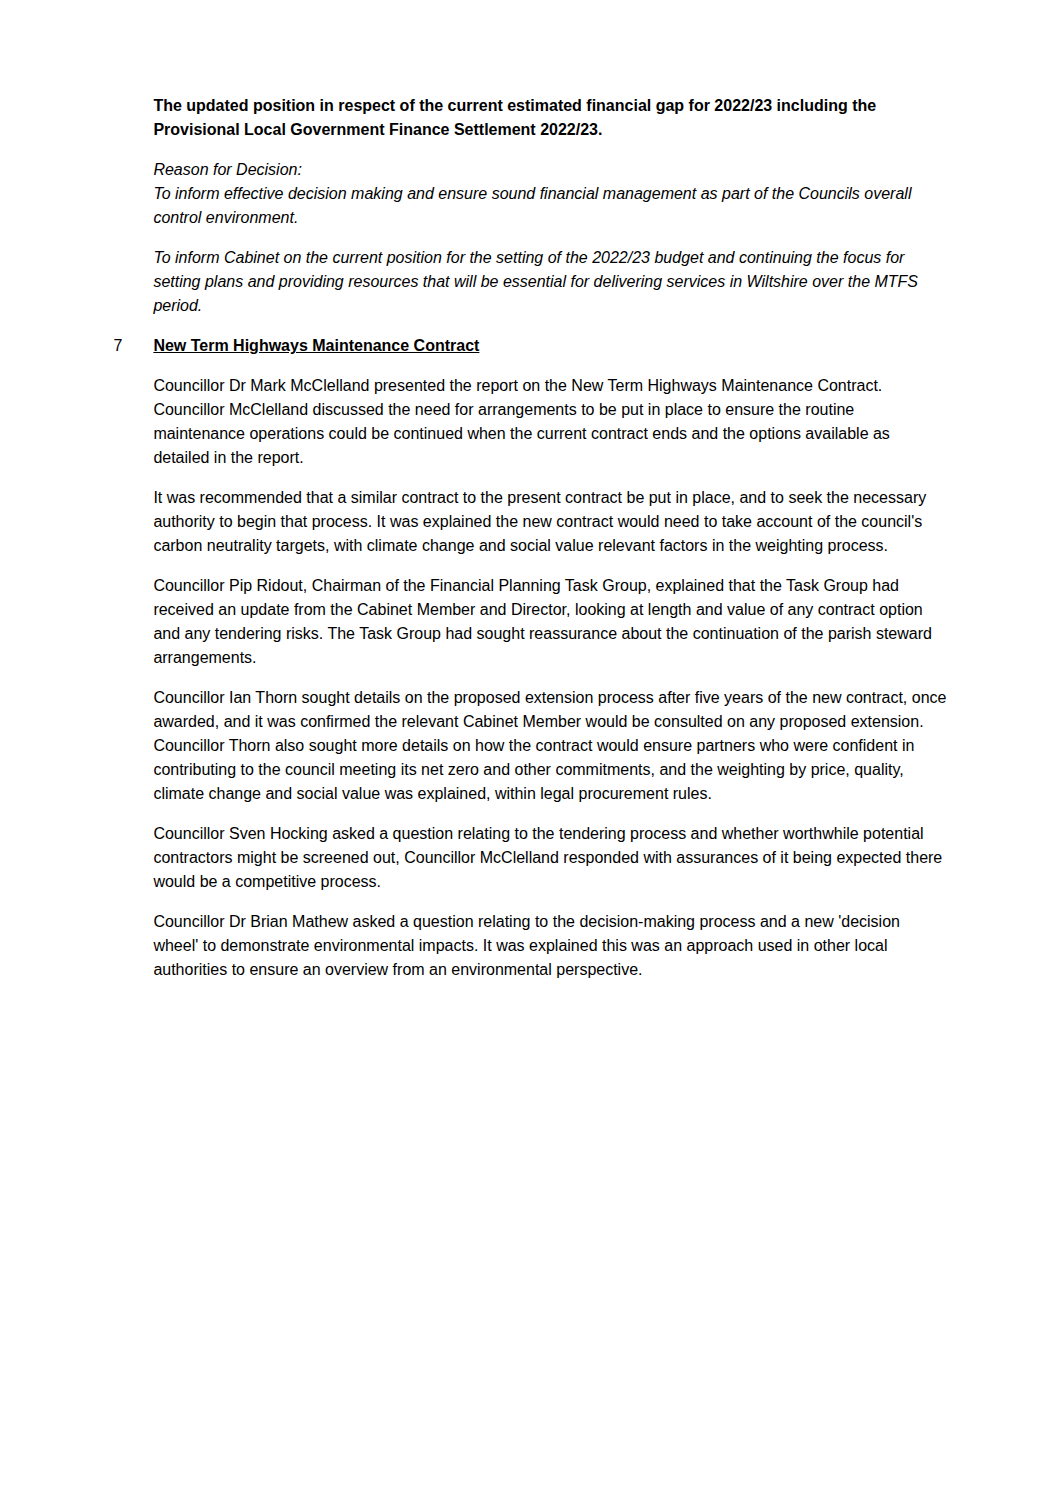The updated position in respect of the current estimated financial gap for 2022/23 including the Provisional Local Government Finance Settlement 2022/23.
Reason for Decision:
To inform effective decision making and ensure sound financial management as part of the Councils overall control environment.
To inform Cabinet on the current position for the setting of the 2022/23 budget and continuing the focus for setting plans and providing resources that will be essential for delivering services in Wiltshire over the MTFS period.
7 New Term Highways Maintenance Contract
Councillor Dr Mark McClelland presented the report on the New Term Highways Maintenance Contract. Councillor McClelland discussed the need for arrangements to be put in place to ensure the routine maintenance operations could be continued when the current contract ends and the options available as detailed in the report.
It was recommended that a similar contract to the present contract be put in place, and to seek the necessary authority to begin that process. It was explained the new contract would need to take account of the council's carbon neutrality targets, with climate change and social value relevant factors in the weighting process.
Councillor Pip Ridout, Chairman of the Financial Planning Task Group, explained that the Task Group had received an update from the Cabinet Member and Director, looking at length and value of any contract option and any tendering risks. The Task Group had sought reassurance about the continuation of the parish steward arrangements.
Councillor Ian Thorn sought details on the proposed extension process after five years of the new contract, once awarded, and it was confirmed the relevant Cabinet Member would be consulted on any proposed extension. Councillor Thorn also sought more details on how the contract would ensure partners who were confident in contributing to the council meeting its net zero and other commitments, and the weighting by price, quality, climate change and social value was explained, within legal procurement rules.
Councillor Sven Hocking asked a question relating to the tendering process and whether worthwhile potential contractors might be screened out, Councillor McClelland responded with assurances of it being expected there would be a competitive process.
Councillor Dr Brian Mathew asked a question relating to the decision-making process and a new 'decision wheel' to demonstrate environmental impacts. It was explained this was an approach used in other local authorities to ensure an overview from an environmental perspective.